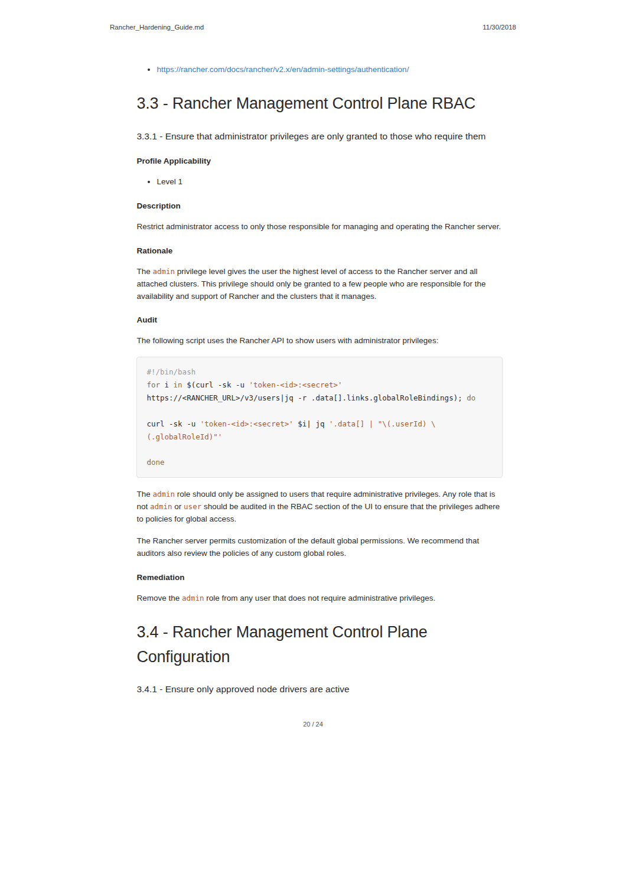Rancher_Hardening_Guide.md 11/30/2018
https://rancher.com/docs/rancher/v2.x/en/admin-settings/authentication/
3.3 - Rancher Management Control Plane RBAC
3.3.1 - Ensure that administrator privileges are only granted to those who require them
Profile Applicability
Level 1
Description
Restrict administrator access to only those responsible for managing and operating the Rancher server.
Rationale
The admin privilege level gives the user the highest level of access to the Rancher server and all attached clusters. This privilege should only be granted to a few people who are responsible for the availability and support of Rancher and the clusters that it manages.
Audit
The following script uses the Rancher API to show users with administrator privileges:
#!/bin/bash
for i in $(curl -sk -u 'token-<id>:<secret>'
https://<RANCHER_URL>/v3/users|jq -r .data[].links.globalRoleBindings); do

curl -sk -u 'token-<id>:<secret>' $i| jq '.data[] | "\(.userId) \
(.globalRoleId)"'

done
The admin role should only be assigned to users that require administrative privileges. Any role that is not admin or user should be audited in the RBAC section of the UI to ensure that the privileges adhere to policies for global access.
The Rancher server permits customization of the default global permissions. We recommend that auditors also review the policies of any custom global roles.
Remediation
Remove the admin role from any user that does not require administrative privileges.
3.4 - Rancher Management Control Plane Configuration
3.4.1 - Ensure only approved node drivers are active
20 / 24